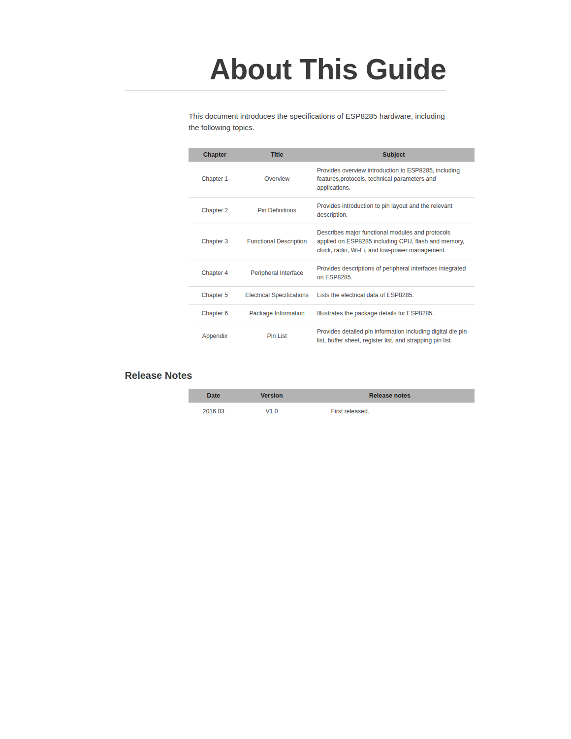About This Guide
This document introduces the specifications of ESP8285 hardware, including the following topics.
| Chapter | Title | Subject |
| --- | --- | --- |
| Chapter 1 | Overview | Provides overview introduction to ESP8285, including features,protocols, technical parameters and applications. |
| Chapter 2 | Pin Definitions | Provides introduction to pin layout and the relevant description. |
| Chapter 3 | Functional Description | Describes major functional modules and protocols applied on ESP8285 including CPU, flash and memory, clock, radio, Wi-Fi, and low-power management. |
| Chapter 4 | Peripheral Interface | Provides descriptions of peripheral interfaces integrated on ESP8285. |
| Chapter 5 | Electrical Specifications | Lists the electrical data of ESP8285. |
| Chapter 6 | Package Information | Illustrates the package details for ESP8285. |
| Appendix | Pin List | Provides detailed pin information including digital die pin list, buffer sheet, register list, and strapping pin list. |
Release Notes
| Date | Version | Release notes |
| --- | --- | --- |
| 2016.03 | V1.0 | First released. |